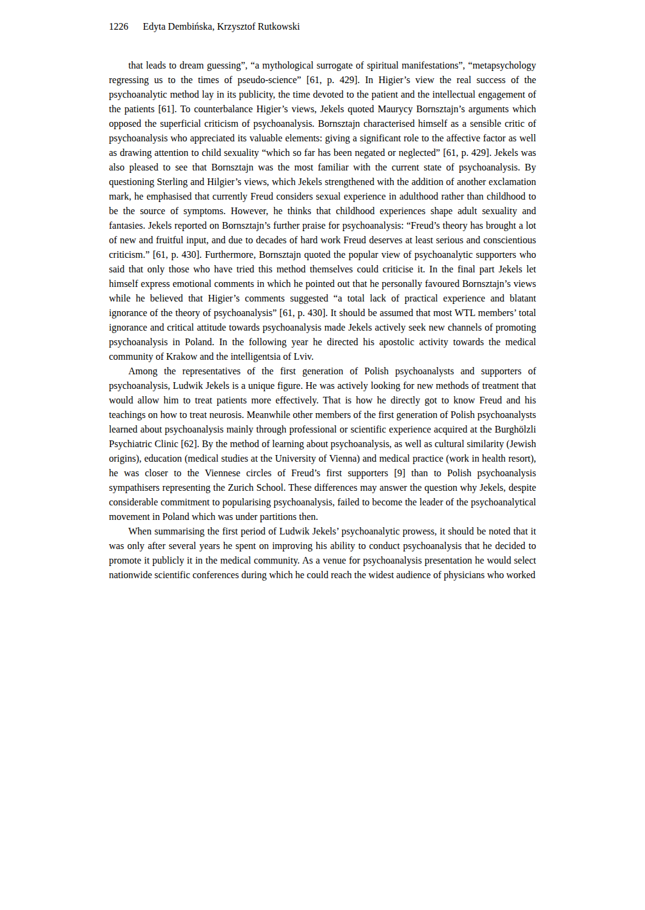1226 Edyta Dembińska, Krzysztof Rutkowski
that leads to dream guessing”, “a mythological surrogate of spiritual manifestations”, “metapsychology regressing us to the times of pseudo-science” [61, p. 429]. In Higier’s view the real success of the psychoanalytic method lay in its publicity, the time devoted to the patient and the intellectual engagement of the patients [61]. To counterbalance Higier’s views, Jekels quoted Maurycy Bornsztajn’s arguments which opposed the superficial criticism of psychoanalysis. Bornsztajn characterised himself as a sensible critic of psychoanalysis who appreciated its valuable elements: giving a significant role to the affective factor as well as drawing attention to child sexuality “which so far has been negated or neglected” [61, p. 429]. Jekels was also pleased to see that Bornsztajn was the most familiar with the current state of psychoanalysis. By questioning Sterling and Hilgier’s views, which Jekels strengthened with the addition of another exclamation mark, he emphasised that currently Freud considers sexual experience in adulthood rather than childhood to be the source of symptoms. However, he thinks that childhood experiences shape adult sexuality and fantasies. Jekels reported on Bornsztajn’s further praise for psychoanalysis: “Freud’s theory has brought a lot of new and fruitful input, and due to decades of hard work Freud deserves at least serious and conscientious criticism.” [61, p. 430]. Furthermore, Bornsztajn quoted the popular view of psychoanalytic supporters who said that only those who have tried this method themselves could criticise it. In the final part Jekels let himself express emotional comments in which he pointed out that he personally favoured Bornsztajn’s views while he believed that Higier’s comments suggested “a total lack of practical experience and blatant ignorance of the theory of psychoanalysis” [61, p. 430]. It should be assumed that most WTL members’ total ignorance and critical attitude towards psychoanalysis made Jekels actively seek new channels of promoting psychoanalysis in Poland. In the following year he directed his apostolic activity towards the medical community of Krakow and the intelligentsia of Lviv.
Among the representatives of the first generation of Polish psychoanalysts and supporters of psychoanalysis, Ludwik Jekels is a unique figure. He was actively looking for new methods of treatment that would allow him to treat patients more effectively. That is how he directly got to know Freud and his teachings on how to treat neurosis. Meanwhile other members of the first generation of Polish psychoanalysts learned about psychoanalysis mainly through professional or scientific experience acquired at the Burghölzli Psychiatric Clinic [62]. By the method of learning about psychoanalysis, as well as cultural similarity (Jewish origins), education (medical studies at the University of Vienna) and medical practice (work in health resort), he was closer to the Viennese circles of Freud’s first supporters [9] than to Polish psychoanalysis sympathisers representing the Zurich School. These differences may answer the question why Jekels, despite considerable commitment to popularising psychoanalysis, failed to become the leader of the psychoanalytical movement in Poland which was under partitions then.
When summarising the first period of Ludwik Jekels’ psychoanalytic prowess, it should be noted that it was only after several years he spent on improving his ability to conduct psychoanalysis that he decided to promote it publicly it in the medical community. As a venue for psychoanalysis presentation he would select nationwide scientific conferences during which he could reach the widest audience of physicians who worked